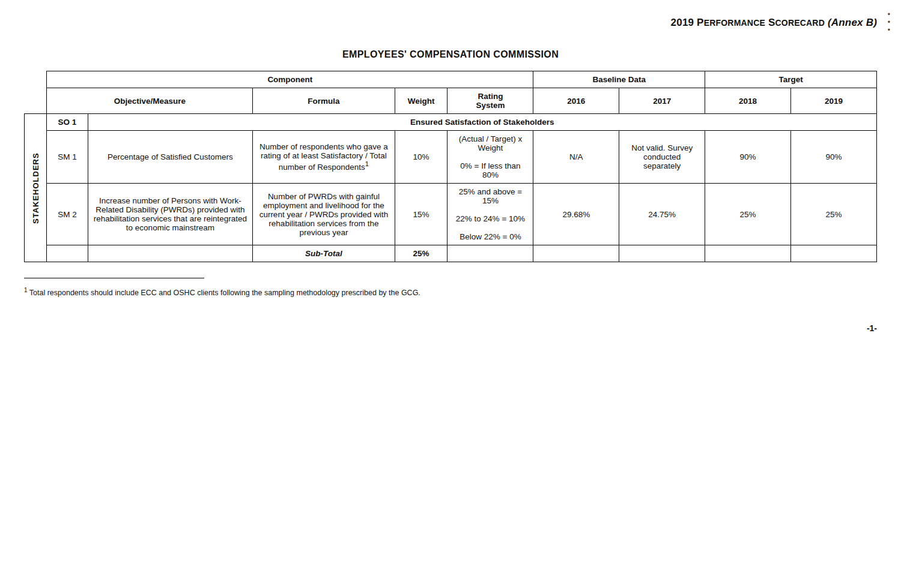•
•
•
2019 PERFORMANCE SCORECARD (Annex B)
EMPLOYEES' COMPENSATION COMMISSION
| | Component | Baseline Data | Target |
| --- | --- | --- | --- |
| Objective/Measure | Formula | Weight | Rating System | 2016 | 2017 | 2018 | 2019 |
| STAKEHOLDERS | SO 1 | Ensured Satisfaction of Stakeholders |
| SM 1 | Percentage of Satisfied Customers | Number of respondents who gave a rating of at least Satisfactory / Total number of Respondents 1 | 10% | (Actual / Target) x Weight 0% = If less than 80% | N/A | Not valid. Survey conducted separately | 90% | 90% |
| SM 2 | Increase number of Persons with Work-Related Disability (PWRDs) provided with rehabilitation services that are reintegrated to economic mainstream | Number of PWRDs with gainful employment and livelihood for the current year / PWRDs provided with rehabilitation services from the previous year | 15% | 25% and above = 15% 22% to 24% = 10% Below 22% = 0% | 29.68% | 24.75% | 25% | 25% |
| | | Sub-Total | 25% | | | | | |
1 Total respondents should include ECC and OSHC clients following the sampling methodology prescribed by the GCG.
-1-